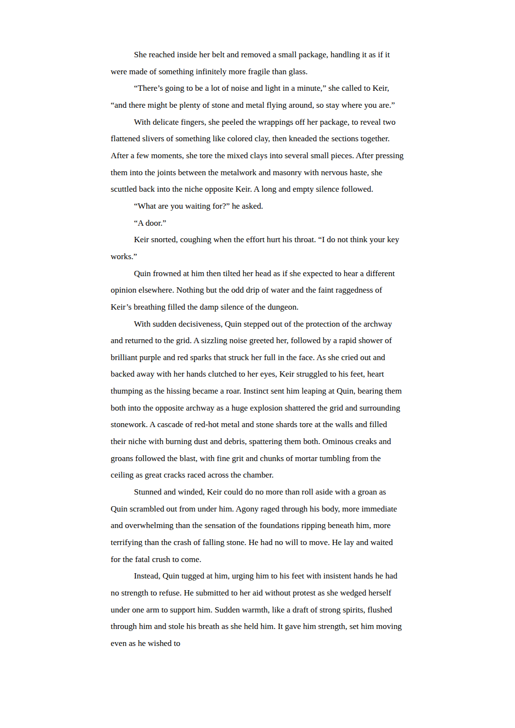She reached inside her belt and removed a small package, handling it as if it were made of something infinitely more fragile than glass.
“There’s going to be a lot of noise and light in a minute,” she called to Keir, “and there might be plenty of stone and metal flying around, so stay where you are.”
With delicate fingers, she peeled the wrappings off her package, to reveal two flattened slivers of something like colored clay, then kneaded the sections together. After a few moments, she tore the mixed clays into several small pieces. After pressing them into the joints between the metalwork and masonry with nervous haste, she scuttled back into the niche opposite Keir. A long and empty silence followed.
“What are you waiting for?” he asked.
“A door.”
Keir snorted, coughing when the effort hurt his throat. “I do not think your key works.”
Quin frowned at him then tilted her head as if she expected to hear a different opinion elsewhere. Nothing but the odd drip of water and the faint raggedness of Keir’s breathing filled the damp silence of the dungeon.
With sudden decisiveness, Quin stepped out of the protection of the archway and returned to the grid. A sizzling noise greeted her, followed by a rapid shower of brilliant purple and red sparks that struck her full in the face. As she cried out and backed away with her hands clutched to her eyes, Keir struggled to his feet, heart thumping as the hissing became a roar. Instinct sent him leaping at Quin, bearing them both into the opposite archway as a huge explosion shattered the grid and surrounding stonework. A cascade of red-hot metal and stone shards tore at the walls and filled their niche with burning dust and debris, spattering them both. Ominous creaks and groans followed the blast, with fine grit and chunks of mortar tumbling from the ceiling as great cracks raced across the chamber.
Stunned and winded, Keir could do no more than roll aside with a groan as Quin scrambled out from under him. Agony raged through his body, more immediate and overwhelming than the sensation of the foundations ripping beneath him, more terrifying than the crash of falling stone. He had no will to move. He lay and waited for the fatal crush to come.
Instead, Quin tugged at him, urging him to his feet with insistent hands he had no strength to refuse. He submitted to her aid without protest as she wedged herself under one arm to support him. Sudden warmth, like a draft of strong spirits, flushed through him and stole his breath as she held him. It gave him strength, set him moving even as he wished to